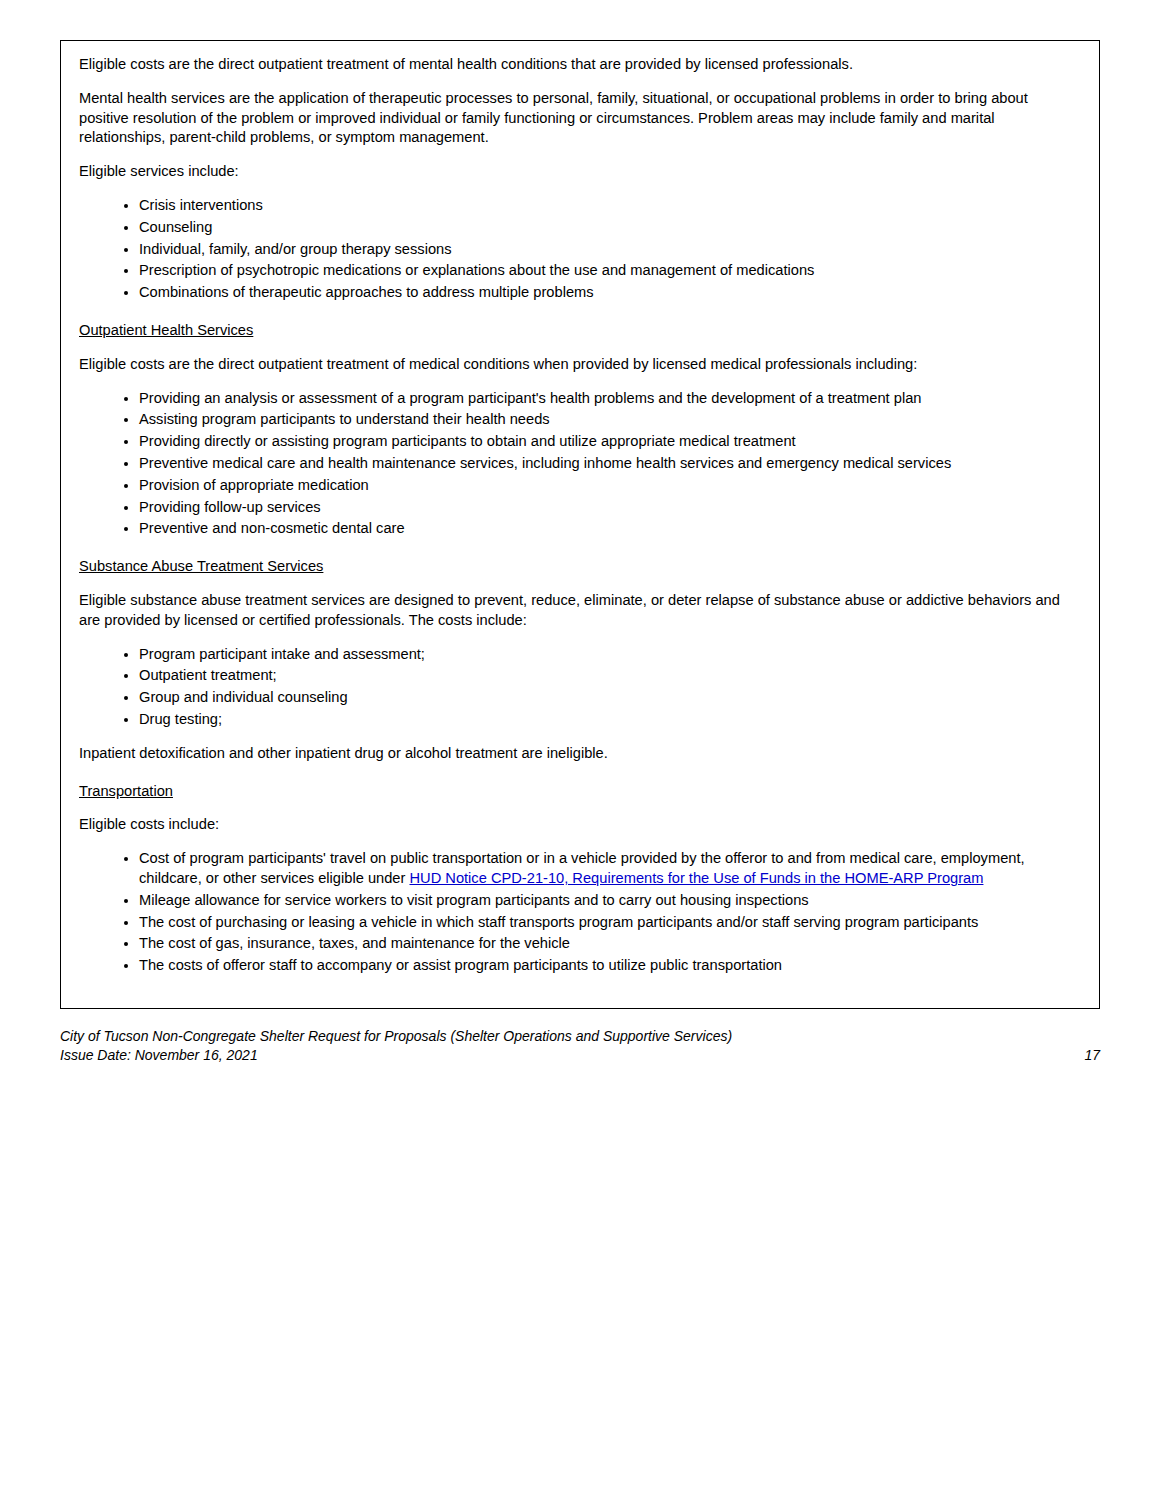Eligible costs are the direct outpatient treatment of mental health conditions that are provided by licensed professionals.
Mental health services are the application of therapeutic processes to personal, family, situational, or occupational problems in order to bring about positive resolution of the problem or improved individual or family functioning or circumstances. Problem areas may include family and marital relationships, parent-child problems, or symptom management.
Eligible services include:
Crisis interventions
Counseling
Individual, family, and/or group therapy sessions
Prescription of psychotropic medications or explanations about the use and management of medications
Combinations of therapeutic approaches to address multiple problems
Outpatient Health Services
Eligible costs are the direct outpatient treatment of medical conditions when provided by licensed medical professionals including:
Providing an analysis or assessment of a program participant's health problems and the development of a treatment plan
Assisting program participants to understand their health needs
Providing directly or assisting program participants to obtain and utilize appropriate medical treatment
Preventive medical care and health maintenance services, including inhome health services and emergency medical services
Provision of appropriate medication
Providing follow-up services
Preventive and non-cosmetic dental care
Substance Abuse Treatment Services
Eligible substance abuse treatment services are designed to prevent, reduce, eliminate, or deter relapse of substance abuse or addictive behaviors and are provided by licensed or certified professionals. The costs include:
Program participant intake and assessment;
Outpatient treatment;
Group and individual counseling
Drug testing;
Inpatient detoxification and other inpatient drug or alcohol treatment are ineligible.
Transportation
Eligible costs include:
Cost of program participants' travel on public transportation or in a vehicle provided by the offeror to and from medical care, employment, childcare, or other services eligible under HUD Notice CPD-21-10, Requirements for the Use of Funds in the HOME-ARP Program
Mileage allowance for service workers to visit program participants and to carry out housing inspections
The cost of purchasing or leasing a vehicle in which staff transports program participants and/or staff serving program participants
The cost of gas, insurance, taxes, and maintenance for the vehicle
The costs of offeror staff to accompany or assist program participants to utilize public transportation
City of Tucson Non-Congregate Shelter Request for Proposals (Shelter Operations and Supportive Services)
Issue Date: November 16, 2021 17